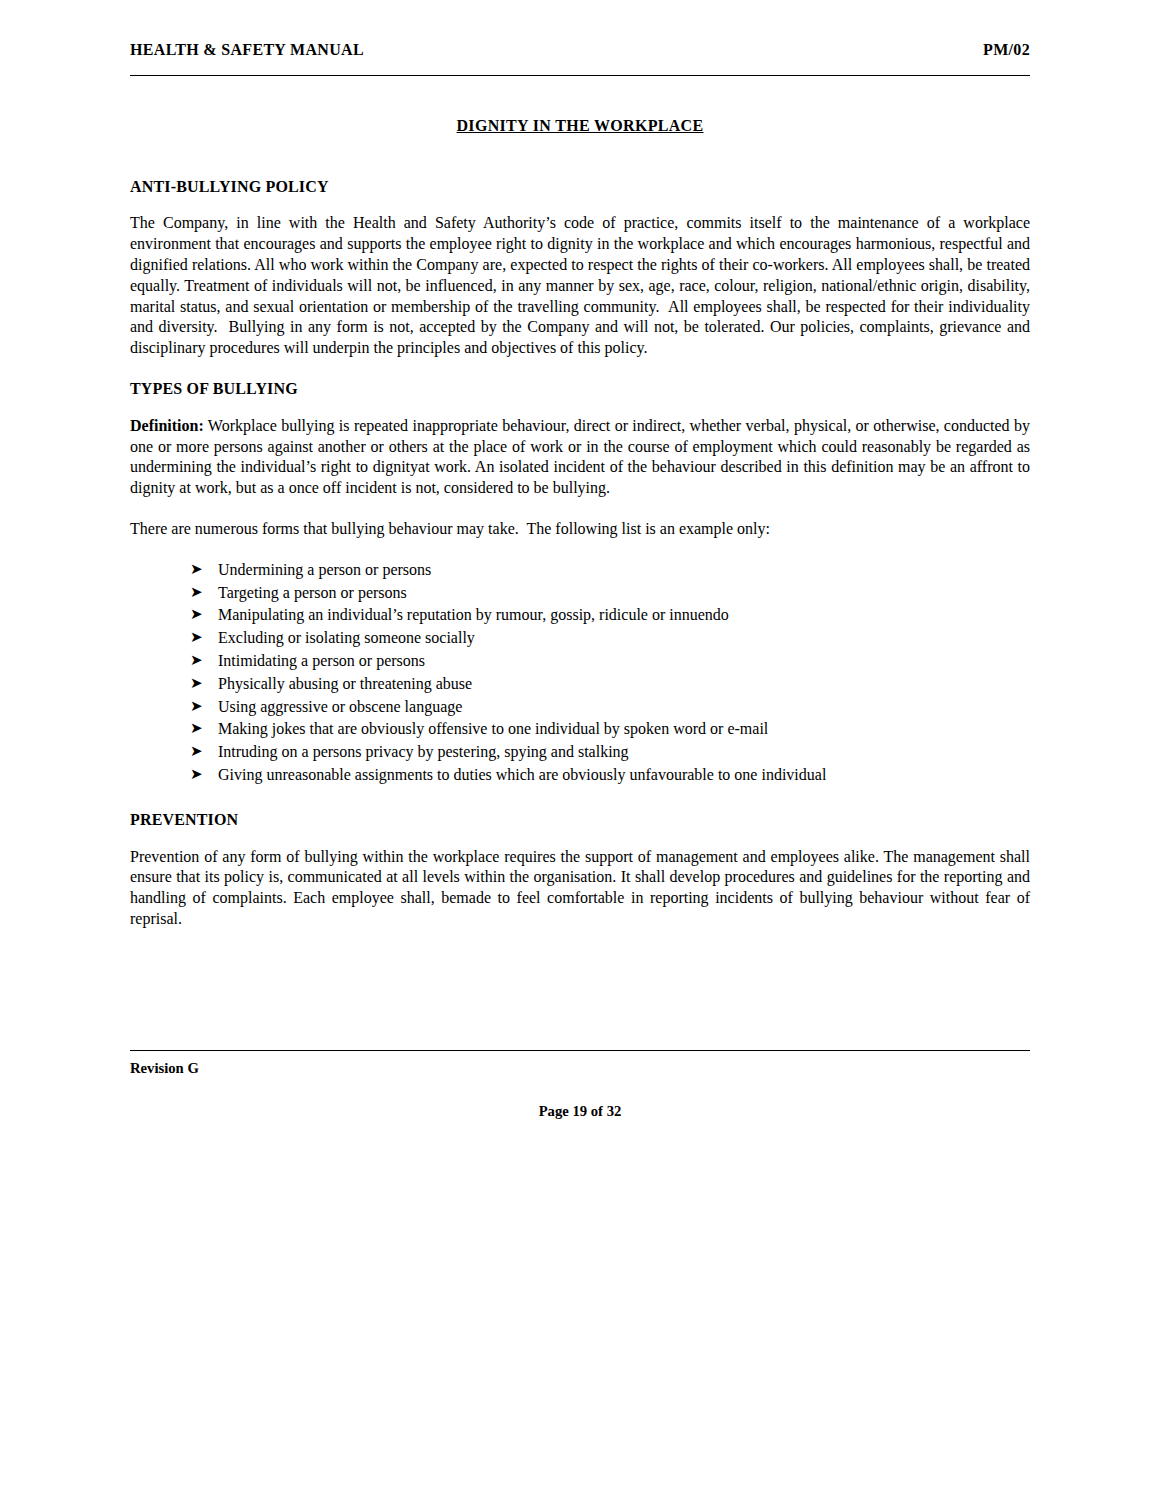HEALTH & SAFETY MANUAL PM/02
DIGNITY IN THE WORKPLACE
ANTI-BULLYING POLICY
The Company, in line with the Health and Safety Authority’s code of practice, commits itself to the maintenance of a workplace environment that encourages and supports the employee right to dignity in the workplace and which encourages harmonious, respectful and dignified relations. All who work within the Company are, expected to respect the rights of their co-workers. All employees shall, be treated equally. Treatment of individuals will not, be influenced, in any manner by sex, age, race, colour, religion, national/ethnic origin, disability, marital status, and sexual orientation or membership of the travelling community. All employees shall, be respected for their individuality and diversity. Bullying in any form is not, accepted by the Company and will not, be tolerated. Our policies, complaints, grievance and disciplinary procedures will underpin the principles and objectives of this policy.
TYPES OF BULLYING
Definition: Workplace bullying is repeated inappropriate behaviour, direct or indirect, whether verbal, physical, or otherwise, conducted by one or more persons against another or others at the place of work or in the course of employment which could reasonably be regarded as undermining the individual’s right to dignityat work. An isolated incident of the behaviour described in this definition may be an affront to dignity at work, but as a once off incident is not, considered to be bullying.
There are numerous forms that bullying behaviour may take. The following list is an example only:
Undermining a person or persons
Targeting a person or persons
Manipulating an individual’s reputation by rumour, gossip, ridicule or innuendo
Excluding or isolating someone socially
Intimidating a person or persons
Physically abusing or threatening abuse
Using aggressive or obscene language
Making jokes that are obviously offensive to one individual by spoken word or e-mail
Intruding on a persons privacy by pestering, spying and stalking
Giving unreasonable assignments to duties which are obviously unfavourable to one individual
PREVENTION
Prevention of any form of bullying within the workplace requires the support of management and employees alike. The management shall ensure that its policy is, communicated at all levels within the organisation. It shall develop procedures and guidelines for the reporting and handling of complaints. Each employee shall, bemade to feel comfortable in reporting incidents of bullying behaviour without fear of reprisal.
Revision G
Page 19 of 32